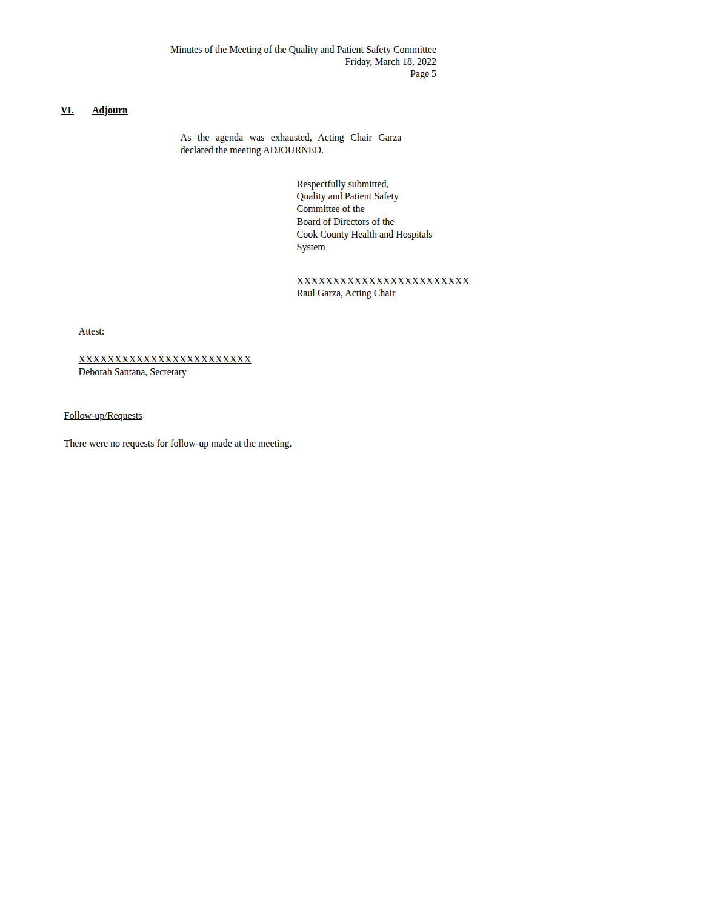Minutes of the Meeting of the Quality and Patient Safety Committee
Friday, March 18, 2022
Page 5
VI.
Adjourn
As the agenda was exhausted, Acting Chair Garza declared the meeting ADJOURNED.
Respectfully submitted,
Quality and Patient Safety Committee of the
Board of Directors of the
Cook County Health and Hospitals System
XXXXXXXXXXXXXXXXXXXXXXXX
Raul Garza, Acting Chair
Attest:
XXXXXXXXXXXXXXXXXXXXXXXX
Deborah Santana, Secretary
Follow-up/Requests
There were no requests for follow-up made at the meeting.